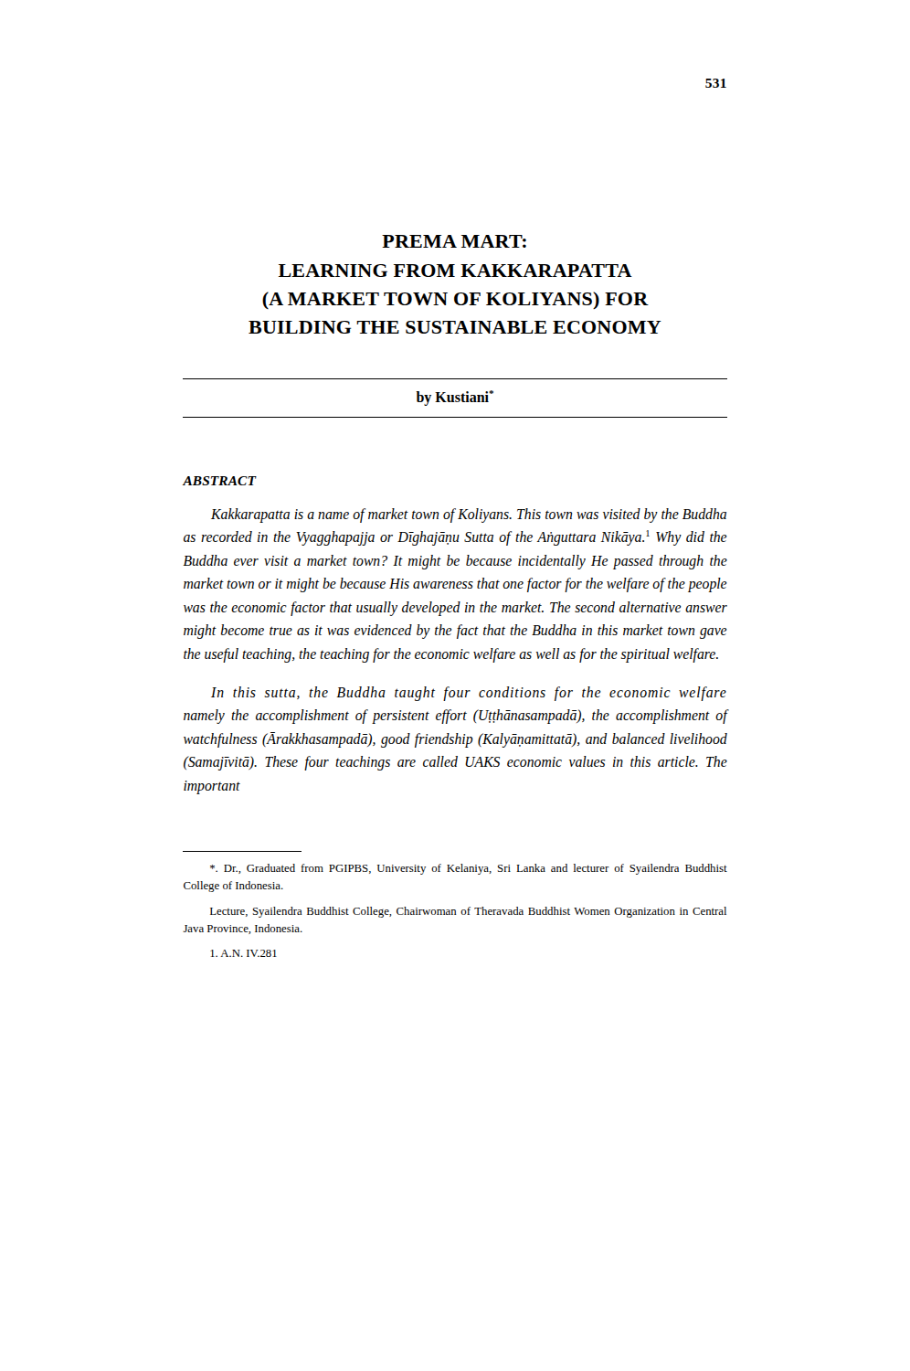531
Prema Mart:
Learning from Kakkarapatta
(A Market Town of Koliyans) for
Building the Sustainable Economy
by Kustiani*
ABSTRACT
Kakkarapatta is a name of market town of Koliyans. This town was visited by the Buddha as recorded in the Vyagghapajja or Dīghajāṇu Sutta of the Aṅguttara Nikāya.1 Why did the Buddha ever visit a market town? It might be because incidentally He passed through the market town or it might be because His awareness that one factor for the welfare of the people was the economic factor that usually developed in the market. The second alternative answer might become true as it was evidenced by the fact that the Buddha in this market town gave the useful teaching, the teaching for the economic welfare as well as for the spiritual welfare.
In this sutta, the Buddha taught four conditions for the economic welfare namely the accomplishment of persistent effort (Uṭṭhānasampadā), the accomplishment of watchfulness (Ārakkhasampadā), good friendship (Kalyāṇamittatā), and balanced livelihood (Samajīvitā). These four teachings are called UAKS economic values in this article. The important
*. Dr., Graduated from PGIPBS, University of Kelaniya, Sri Lanka and lecturer of Syailendra Buddhist College of Indonesia.
Lecture, Syailendra Buddhist College, Chairwoman of Theravada Buddhist Women Organization in Central Java Province, Indonesia.
1. A.N. IV.281